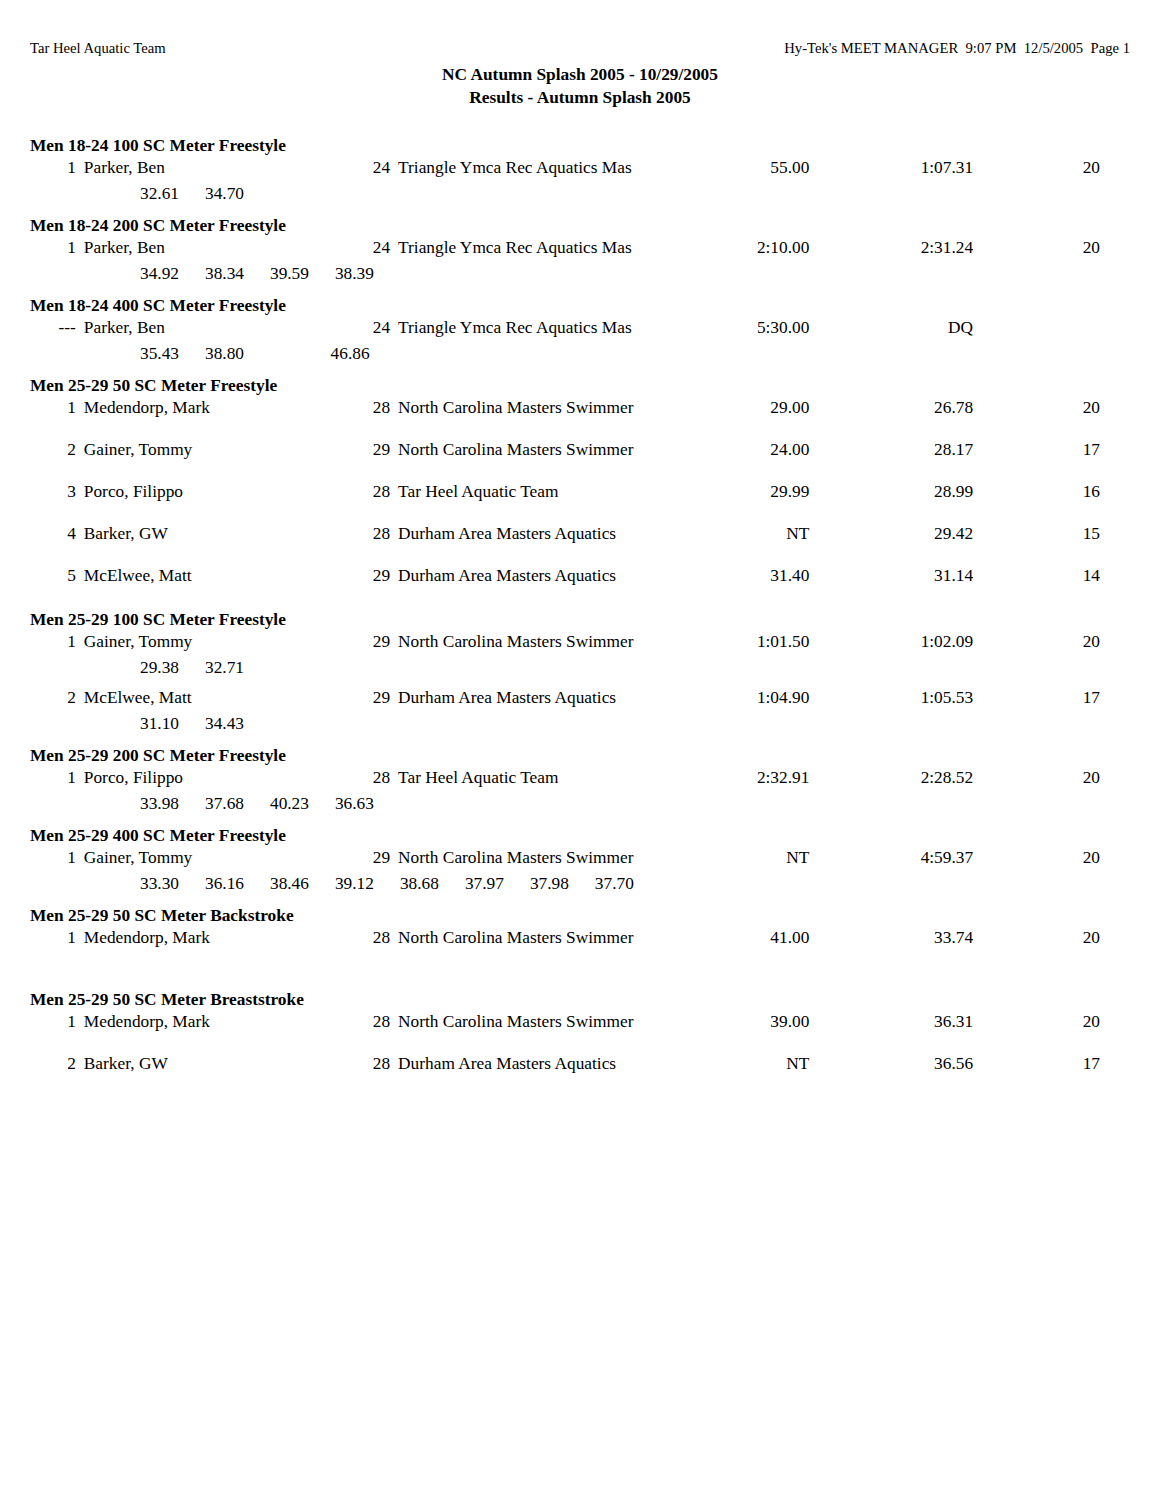Tar Heel Aquatic Team
Hy-Tek's MEET MANAGER 9:07 PM 12/5/2005 Page 1
NC Autumn Splash 2005 - 10/29/2005 Results - Autumn Splash 2005
Men 18-24 100 SC Meter Freestyle
| 1 | Parker, Ben | 24 | Triangle Ymca Rec Aquatics Mas | 55.00 | 1:07.31 | 20 |
| 32.61 34.70 |
Men 18-24 200 SC Meter Freestyle
| 1 | Parker, Ben | 24 | Triangle Ymca Rec Aquatics Mas | 2:10.00 | 2:31.24 | 20 |
| 34.92 38.34 39.59 38.39 |
Men 18-24 400 SC Meter Freestyle
| --- | Parker, Ben | 24 | Triangle Ymca Rec Aquatics Mas | 5:30.00 | DQ | |
| 35.43 38.80 46.86 |
Men 25-29 50 SC Meter Freestyle
| 1 | Medendorp, Mark | 28 | North Carolina Masters Swimmer | 29.00 | 26.78 | 20 |
| 2 | Gainer, Tommy | 29 | North Carolina Masters Swimmer | 24.00 | 28.17 | 17 |
| 3 | Porco, Filippo | 28 | Tar Heel Aquatic Team | 29.99 | 28.99 | 16 |
| 4 | Barker, GW | 28 | Durham Area Masters Aquatics | NT | 29.42 | 15 |
| 5 | McElwee, Matt | 29 | Durham Area Masters Aquatics | 31.40 | 31.14 | 14 |
Men 25-29 100 SC Meter Freestyle
| 1 | Gainer, Tommy | 29 | North Carolina Masters Swimmer | 1:01.50 | 1:02.09 | 20 |
| 29.38 32.71 |
| 2 | McElwee, Matt | 29 | Durham Area Masters Aquatics | 1:04.90 | 1:05.53 | 17 |
| 31.10 34.43 |
Men 25-29 200 SC Meter Freestyle
| 1 | Porco, Filippo | 28 | Tar Heel Aquatic Team | 2:32.91 | 2:28.52 | 20 |
| 33.98 37.68 40.23 36.63 |
Men 25-29 400 SC Meter Freestyle
| 1 | Gainer, Tommy | 29 | North Carolina Masters Swimmer | NT | 4:59.37 | 20 |
| 33.30 36.16 38.46 39.12 38.68 37.97 37.98 37.70 |
Men 25-29 50 SC Meter Backstroke
| 1 | Medendorp, Mark | 28 | North Carolina Masters Swimmer | 41.00 | 33.74 | 20 |
Men 25-29 50 SC Meter Breaststroke
| 1 | Medendorp, Mark | 28 | North Carolina Masters Swimmer | 39.00 | 36.31 | 20 |
| 2 | Barker, GW | 28 | Durham Area Masters Aquatics | NT | 36.56 | 17 |